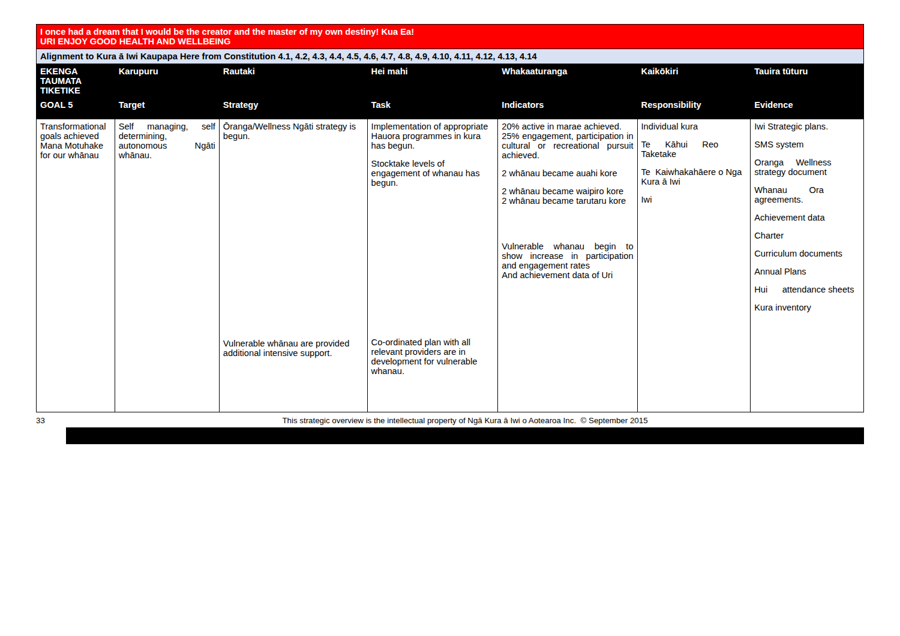| I once had a dream that I would be the creator and the master of my own destiny! Kua Ea! URI ENJOY GOOD HEALTH AND WELLBEING |
| Alignment to Kura ā Iwi Kaupapa Here from Constitution 4.1, 4.2, 4.3, 4.4, 4.5, 4.6, 4.7, 4.8, 4.9, 4.10, 4.11, 4.12, 4.13, 4.14 |
| EKENGA TAUMATA TIKETIKE | Karupuru | Rautaki | Hei mahi | Whakaaturanga | Kaikōkiri | Tauira tūturu |
| GOAL 5 | Target | Strategy | Task | Indicators | Responsibility | Evidence |
| Transformational goals achieved Mana Motuhake for our whānau | Self managing, self determining, autonomous Ngāti whānau. | Ōranga/Wellness Ngāti strategy is begun. Vulnerable whānau are provided additional intensive support. | Implementation of appropriate Hauora programmes in kura has begun. Stocktake levels of engagement of whanau has begun. Co-ordinated plan with all relevant providers are in development for vulnerable whanau. | 20% active in marae achieved. 25% engagement, participation in cultural or recreational pursuit achieved. 2 whānau became auahi kore 2 whānau became waipiro kore 2 whānau became tarutaru kore Vulnerable whanau begin to show increase in participation and engagement rates And achievement data of Uri | Individual kura Te Kāhui Reo Taketake Te Kaiwhakahāere o Nga Kura ā Iwi Iwi | Iwi Strategic plans. SMS system Oranga Wellness strategy document Whanau Ora agreements. Achievement data Charter Curriculum documents Annual Plans Hui attendance sheets Kura inventory |
33
This strategic overview is the intellectual property of Ngā Kura ā Iwi o Aotearoa Inc. © September 2015